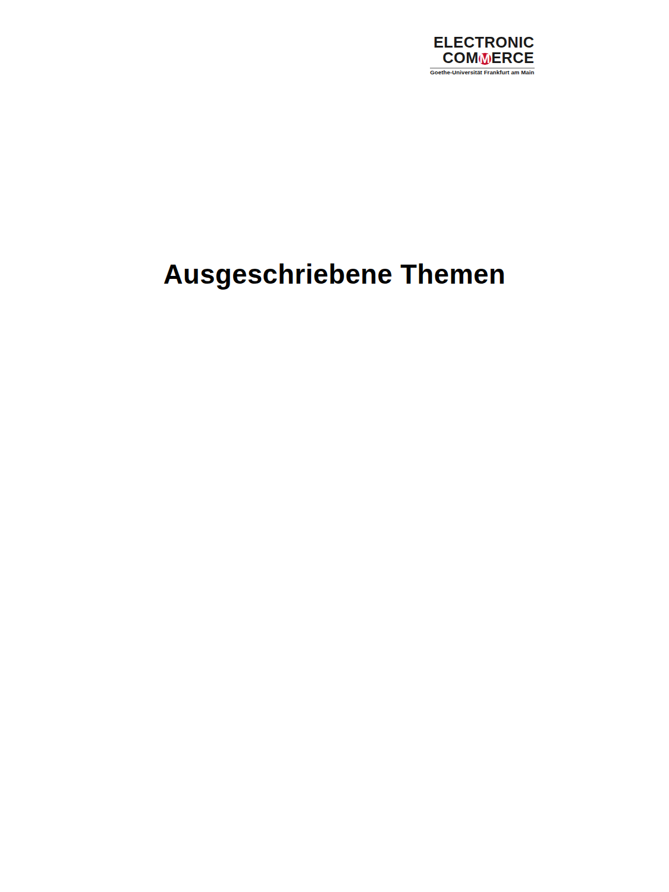ELECTRONIC
COMMERCE
Goethe-Universität Frankfurt am Main
Ausgeschriebene Themen